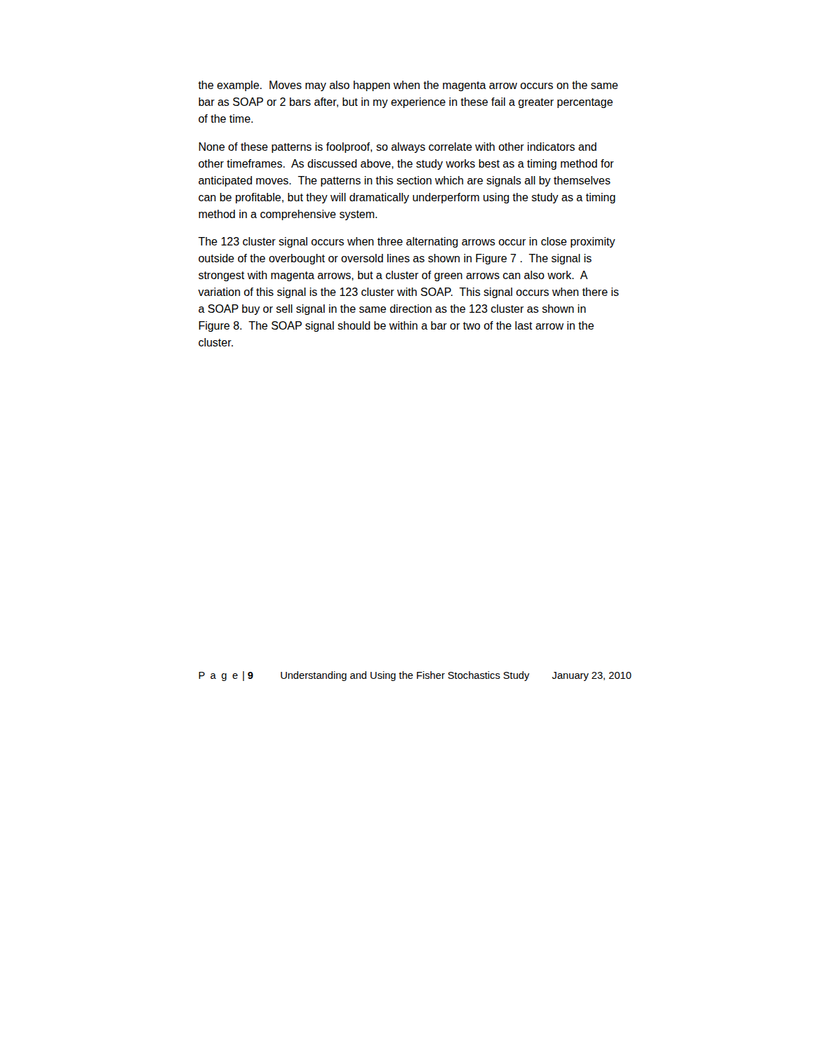the example. Moves may also happen when the magenta arrow occurs on the same bar as SOAP or 2 bars after, but in my experience in these fail a greater percentage of the time.
None of these patterns is foolproof, so always correlate with other indicators and other timeframes. As discussed above, the study works best as a timing method for anticipated moves. The patterns in this section which are signals all by themselves can be profitable, but they will dramatically underperform using the study as a timing method in a comprehensive system.
The 123 cluster signal occurs when three alternating arrows occur in close proximity outside of the overbought or oversold lines as shown in Figure 7 . The signal is strongest with magenta arrows, but a cluster of green arrows can also work. A variation of this signal is the 123 cluster with SOAP. This signal occurs when there is a SOAP buy or sell signal in the same direction as the 123 cluster as shown in Figure 8. The SOAP signal should be within a bar or two of the last arrow in the cluster.
P a g e | 9 Understanding and Using the Fisher Stochastics Study January 23, 2010